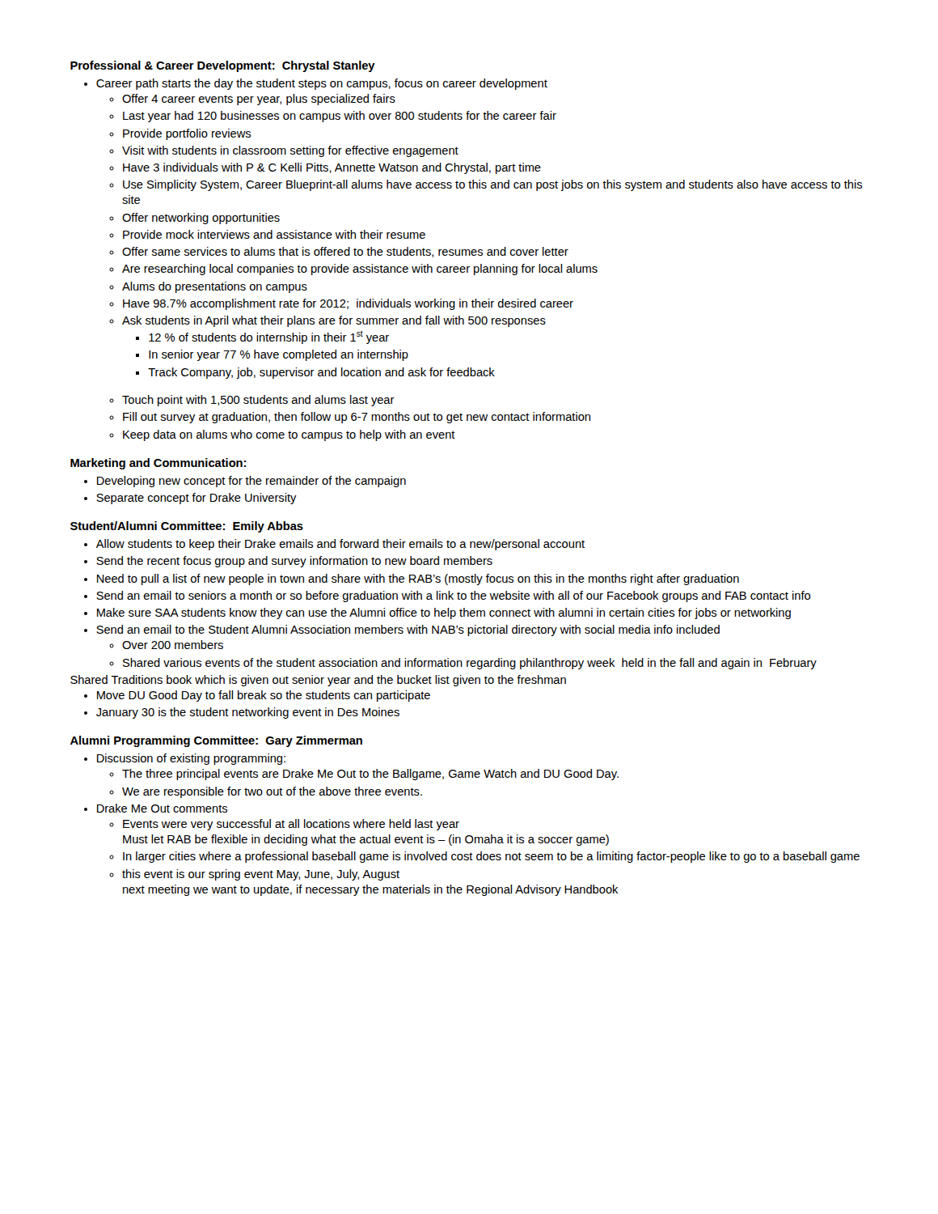Professional & Career Development: Chrystal Stanley
Career path starts the day the student steps on campus, focus on career development
Offer 4 career events per year, plus specialized fairs
Last year had 120 businesses on campus with over 800 students for the career fair
Provide portfolio reviews
Visit with students in classroom setting for effective engagement
Have 3 individuals with P & C Kelli Pitts, Annette Watson and Chrystal, part time
Use Simplicity System, Career Blueprint-all alums have access to this and can post jobs on this system and students also have access to this site
Offer networking opportunities
Provide mock interviews and assistance with their resume
Offer same services to alums that is offered to the students, resumes and cover letter
Are researching local companies to provide assistance with career planning for local alums
Alums do presentations on campus
Have 98.7% accomplishment rate for 2012; individuals working in their desired career
Ask students in April what their plans are for summer and fall with 500 responses
12 % of students do internship in their 1st year
In senior year 77 % have completed an internship
Track Company, job, supervisor and location and ask for feedback
Touch point with 1,500 students and alums last year
Fill out survey at graduation, then follow up 6-7 months out to get new contact information
Keep data on alums who come to campus to help with an event
Marketing and Communication:
Developing new concept for the remainder of the campaign
Separate concept for Drake University
Student/Alumni Committee: Emily Abbas
Allow students to keep their Drake emails and forward their emails to a new/personal account
Send the recent focus group and survey information to new board members
Need to pull a list of new people in town and share with the RAB’s (mostly focus on this in the months right after graduation
Send an email to seniors a month or so before graduation with a link to the website with all of our Facebook groups and FAB contact info
Make sure SAA students know they can use the Alumni office to help them connect with alumni in certain cities for jobs or networking
Send an email to the Student Alumni Association members with NAB’s pictorial directory with social media info included
Over 200 members
Shared various events of the student association and information regarding philanthropy week held in the fall and again in February
Shared Traditions book which is given out senior year and the bucket list given to the freshman
Move DU Good Day to fall break so the students can participate
January 30 is the student networking event in Des Moines
Alumni Programming Committee: Gary Zimmerman
Discussion of existing programming:
The three principal events are Drake Me Out to the Ballgame, Game Watch and DU Good Day.
We are responsible for two out of the above three events.
Drake Me Out comments
Events were very successful at all locations where held last year
Must let RAB be flexible in deciding what the actual event is – (in Omaha it is a soccer game)
In larger cities where a professional baseball game is involved cost does not seem to be a limiting factor-people like to go to a baseball game
this event is our spring event May, June, July, August
next meeting we want to update, if necessary the materials in the Regional Advisory Handbook